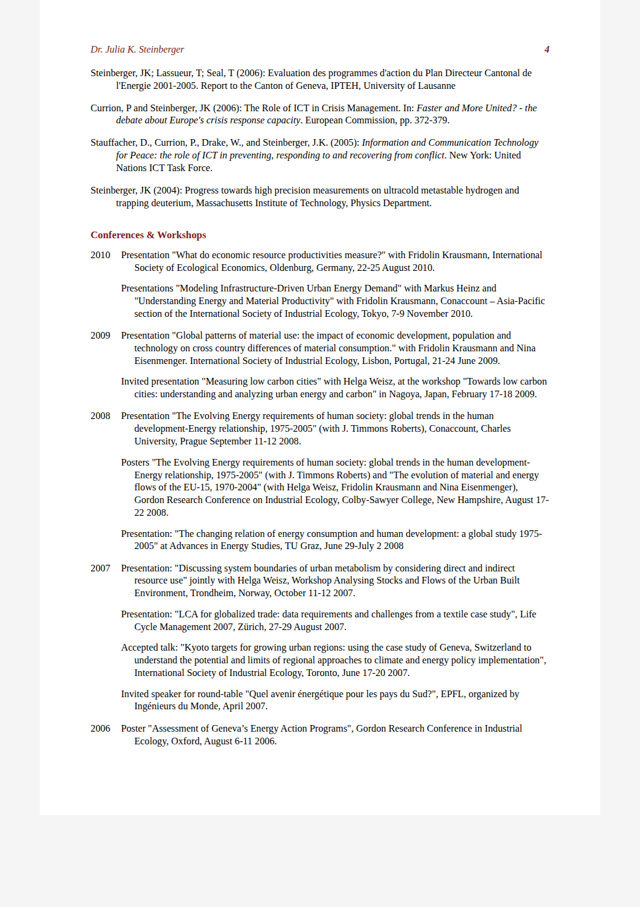Dr. Julia K. Steinberger 4
Steinberger, JK; Lassueur, T; Seal, T (2006): Evaluation des programmes d'action du Plan Directeur Cantonal de l'Energie 2001-2005. Report to the Canton of Geneva, IPTEH, University of Lausanne
Currion, P and Steinberger, JK (2006): The Role of ICT in Crisis Management. In: Faster and More United? - the debate about Europe's crisis response capacity. European Commission, pp. 372-379.
Stauffacher, D., Currion, P., Drake, W., and Steinberger, J.K. (2005): Information and Communication Technology for Peace: the role of ICT in preventing, responding to and recovering from conflict. New York: United Nations ICT Task Force.
Steinberger, JK (2004): Progress towards high precision measurements on ultracold metastable hydrogen and trapping deuterium, Massachusetts Institute of Technology, Physics Department.
Conferences & Workshops
2010
Presentation "What do economic resource productivities measure?" with Fridolin Krausmann, International Society of Ecological Economics, Oldenburg, Germany, 22-25 August 2010.
Presentations "Modeling Infrastructure-Driven Urban Energy Demand" with Markus Heinz and "Understanding Energy and Material Productivity" with Fridolin Krausmann, Conaccount – Asia-Pacific section of the International Society of Industrial Ecology, Tokyo, 7-9 November 2010.
2009
Presentation "Global patterns of material use: the impact of economic development, population and technology on cross country differences of material consumption." with Fridolin Krausmann and Nina Eisenmenger. International Society of Industrial Ecology, Lisbon, Portugal, 21-24 June 2009.
Invited presentation "Measuring low carbon cities" with Helga Weisz, at the workshop "Towards low carbon cities: understanding and analyzing urban energy and carbon" in Nagoya, Japan, February 17-18 2009.
2008
Presentation "The Evolving Energy requirements of human society: global trends in the human development-Energy relationship, 1975-2005" (with J. Timmons Roberts), Conaccount, Charles University, Prague September 11-12 2008.
Posters "The Evolving Energy requirements of human society: global trends in the human development-Energy relationship, 1975-2005" (with J. Timmons Roberts) and "The evolution of material and energy flows of the EU-15, 1970-2004" (with Helga Weisz, Fridolin Krausmann and Nina Eisenmenger), Gordon Research Conference on Industrial Ecology, Colby-Sawyer College, New Hampshire, August 17-22 2008.
Presentation: "The changing relation of energy consumption and human development: a global study 1975-2005" at Advances in Energy Studies, TU Graz, June 29-July 2 2008
2007
Presentation: "Discussing system boundaries of urban metabolism by considering direct and indirect resource use" jointly with Helga Weisz, Workshop Analysing Stocks and Flows of the Urban Built Environment, Trondheim, Norway, October 11-12 2007.
Presentation: "LCA for globalized trade: data requirements and challenges from a textile case study", Life Cycle Management 2007, Zürich, 27-29 August 2007.
Accepted talk: "Kyoto targets for growing urban regions: using the case study of Geneva, Switzerland to understand the potential and limits of regional approaches to climate and energy policy implementation", International Society of Industrial Ecology, Toronto, June 17-20 2007.
Invited speaker for round-table "Quel avenir énergétique pour les pays du Sud?", EPFL, organized by Ingénieurs du Monde, April 2007.
2006
Poster "Assessment of Geneva’s Energy Action Programs", Gordon Research Conference in Industrial Ecology, Oxford, August 6-11 2006.